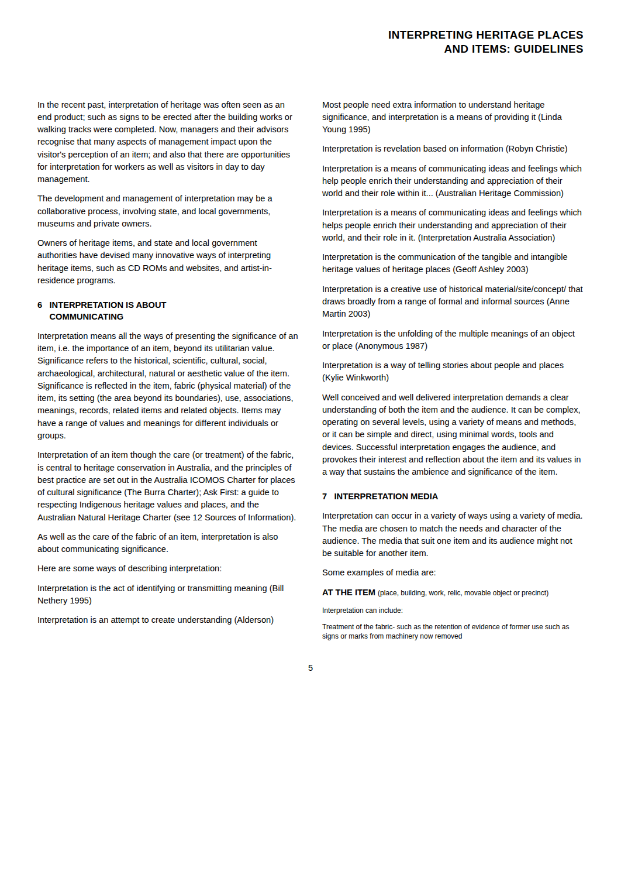INTERPRETING HERITAGE PLACES
AND ITEMS: GUIDELINES
In the recent past, interpretation of heritage was often seen as an end product; such as signs to be erected after the building works or walking tracks were completed. Now, managers and their advisors recognise that many aspects of management impact upon the visitor's perception of an item; and also that there are opportunities for interpretation for workers as well as visitors in day to day management.
The development and management of interpretation may be a collaborative process, involving state, and local governments, museums and private owners.
Owners of heritage items, and state and local government authorities have devised many innovative ways of interpreting heritage items, such as CD ROMs and websites, and artist-in-residence programs.
6 INTERPRETATION IS ABOUT
COMMUNICATING
Interpretation means all the ways of presenting the significance of an item, i.e. the importance of an item, beyond its utilitarian value. Significance refers to the historical, scientific, cultural, social, archaeological, architectural, natural or aesthetic value of the item. Significance is reflected in the item, fabric (physical material) of the item, its setting (the area beyond its boundaries), use, associations, meanings, records, related items and related objects. Items may have a range of values and meanings for different individuals or groups.
Interpretation of an item though the care (or treatment) of the fabric, is central to heritage conservation in Australia, and the principles of best practice are set out in the Australia ICOMOS Charter for places of cultural significance (The Burra Charter); Ask First: a guide to respecting Indigenous heritage values and places, and the Australian Natural Heritage Charter (see 12 Sources of Information).
As well as the care of the fabric of an item, interpretation is also about communicating significance.
Here are some ways of describing interpretation:
Interpretation is the act of identifying or transmitting meaning (Bill Nethery 1995)
Interpretation is an attempt to create understanding (Alderson)
Most people need extra information to understand heritage significance, and interpretation is a means of providing it (Linda Young 1995)
Interpretation is revelation based on information (Robyn Christie)
Interpretation is a means of communicating ideas and feelings which help people enrich their understanding and appreciation of their world and their role within it... (Australian Heritage Commission)
Interpretation is a means of communicating ideas and feelings which helps people enrich their understanding and appreciation of their world, and their role in it. (Interpretation Australia Association)
Interpretation is the communication of the tangible and intangible heritage values of heritage places (Geoff Ashley 2003)
Interpretation is a creative use of historical material/site/concept/ that draws broadly from a range of formal and informal sources (Anne Martin 2003)
Interpretation is the unfolding of the multiple meanings of an object or place (Anonymous 1987)
Interpretation is a way of telling stories about people and places (Kylie Winkworth)
Well conceived and well delivered interpretation demands a clear understanding of both the item and the audience. It can be complex, operating on several levels, using a variety of means and methods, or it can be simple and direct, using minimal words, tools and devices. Successful interpretation engages the audience, and provokes their interest and reflection about the item and its values in a way that sustains the ambience and significance of the item.
7 INTERPRETATION MEDIA
Interpretation can occur in a variety of ways using a variety of media. The media are chosen to match the needs and character of the audience. The media that suit one item and its audience might not be suitable for another item.
Some examples of media are:
AT THE ITEM (place, building, work, relic, movable object or precinct)
Interpretation can include:
Treatment of the fabric- such as the retention of evidence of former use such as signs or marks from machinery now removed
5